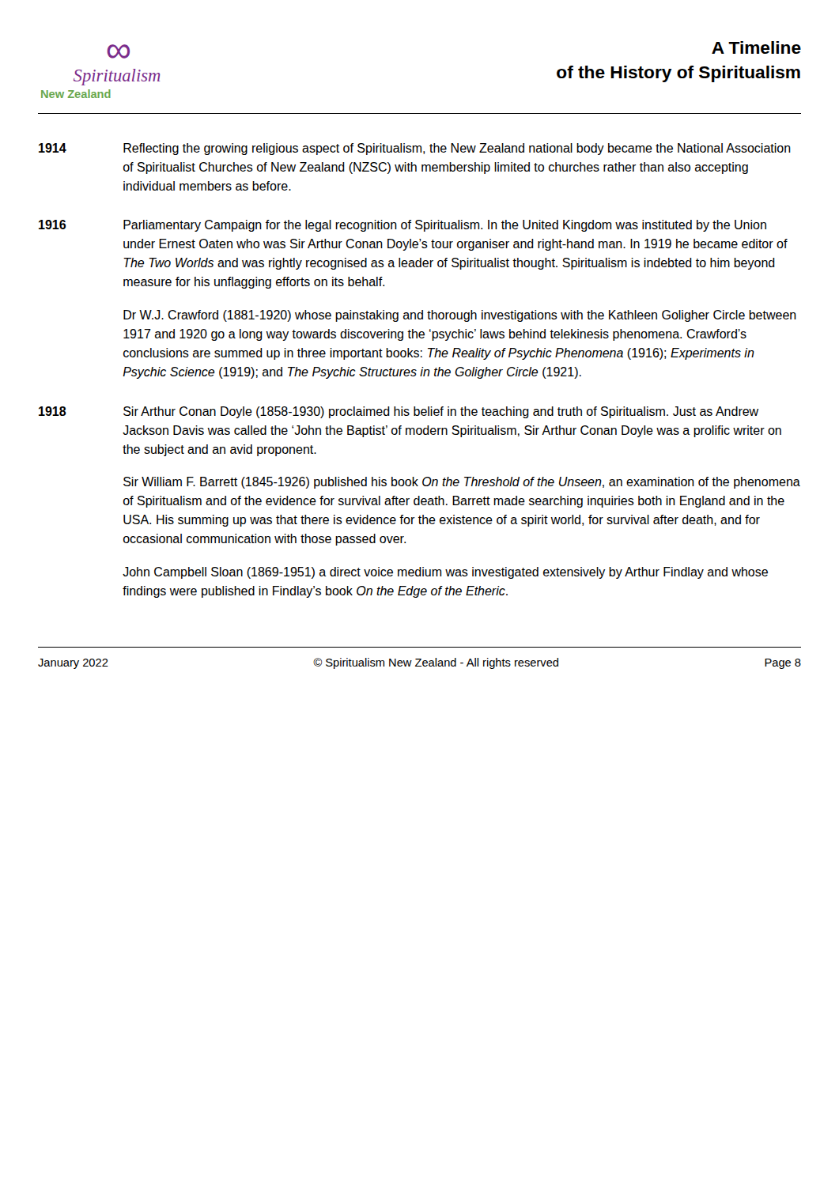∞
Spiritualism
New Zealand
A Timeline
of the History of Spiritualism
1914
Reflecting the growing religious aspect of Spiritualism, the New Zealand national body became the National Association of Spiritualist Churches of New Zealand (NZSC) with membership limited to churches rather than also accepting individual members as before.
1916
Parliamentary Campaign for the legal recognition of Spiritualism. In the United Kingdom was instituted by the Union under Ernest Oaten who was Sir Arthur Conan Doyle’s tour organiser and right-hand man. In 1919 he became editor of The Two Worlds and was rightly recognised as a leader of Spiritualist thought. Spiritualism is indebted to him beyond measure for his unflagging efforts on its behalf.
Dr W.J. Crawford (1881-1920) whose painstaking and thorough investigations with the Kathleen Goligher Circle between 1917 and 1920 go a long way towards discovering the ‘psychic’ laws behind telekinesis phenomena. Crawford’s conclusions are summed up in three important books: The Reality of Psychic Phenomena (1916); Experiments in Psychic Science (1919); and The Psychic Structures in the Goligher Circle (1921).
1918
Sir Arthur Conan Doyle (1858-1930) proclaimed his belief in the teaching and truth of Spiritualism. Just as Andrew Jackson Davis was called the ‘John the Baptist’ of modern Spiritualism, Sir Arthur Conan Doyle was a prolific writer on the subject and an avid proponent.
Sir William F. Barrett (1845-1926) published his book On the Threshold of the Unseen, an examination of the phenomena of Spiritualism and of the evidence for survival after death. Barrett made searching inquiries both in England and in the USA. His summing up was that there is evidence for the existence of a spirit world, for survival after death, and for occasional communication with those passed over.
John Campbell Sloan (1869-1951) a direct voice medium was investigated extensively by Arthur Findlay and whose findings were published in Findlay’s book On the Edge of the Etheric.
January 2022
© Spiritualism New Zealand - All rights reserved
Page 8